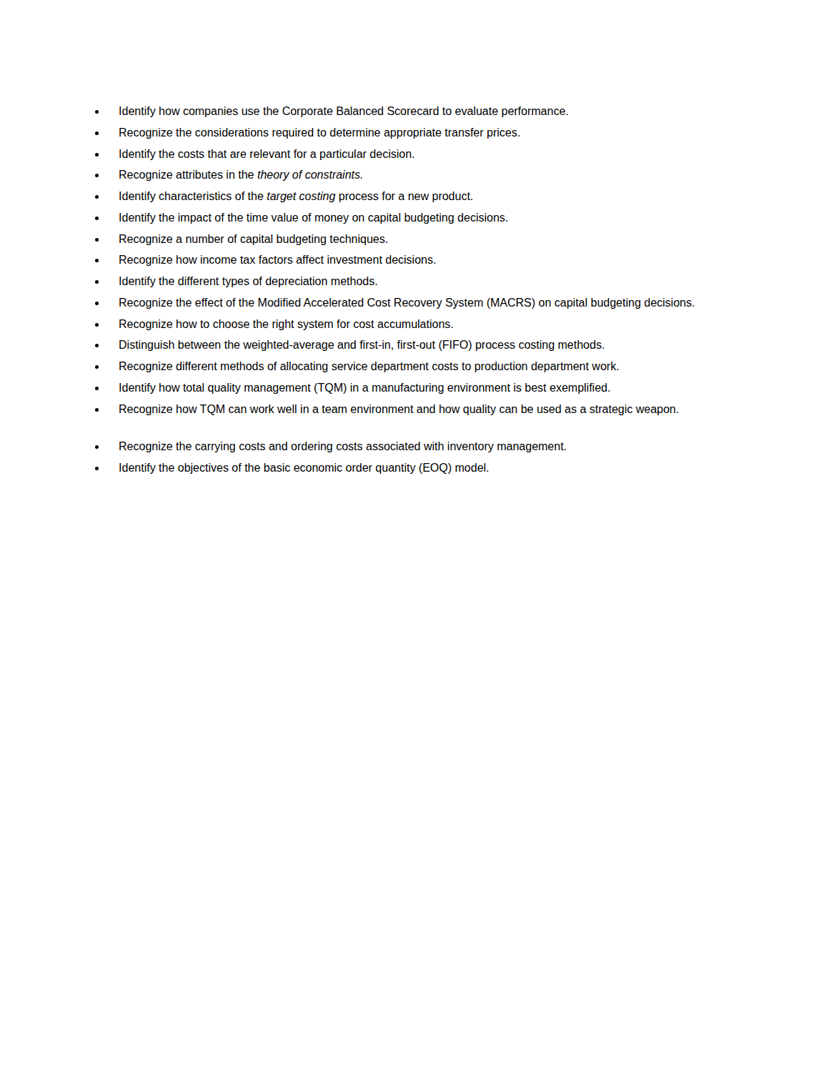Identify how companies use the Corporate Balanced Scorecard to evaluate performance.
Recognize the considerations required to determine appropriate transfer prices.
Identify the costs that are relevant for a particular decision.
Recognize attributes in the theory of constraints.
Identify characteristics of the target costing process for a new product.
Identify the impact of the time value of money on capital budgeting decisions.
Recognize a number of capital budgeting techniques.
Recognize how income tax factors affect investment decisions.
Identify the different types of depreciation methods.
Recognize the effect of the Modified Accelerated Cost Recovery System (MACRS) on capital budgeting decisions.
Recognize how to choose the right system for cost accumulations.
Distinguish between the weighted-average and first-in, first-out (FIFO) process costing methods.
Recognize different methods of allocating service department costs to production department work.
Identify how total quality management (TQM) in a manufacturing environment is best exemplified.
Recognize how TQM can work well in a team environment and how quality can be used as a strategic weapon.
Recognize the carrying costs and ordering costs associated with inventory management.
Identify the objectives of the basic economic order quantity (EOQ) model.